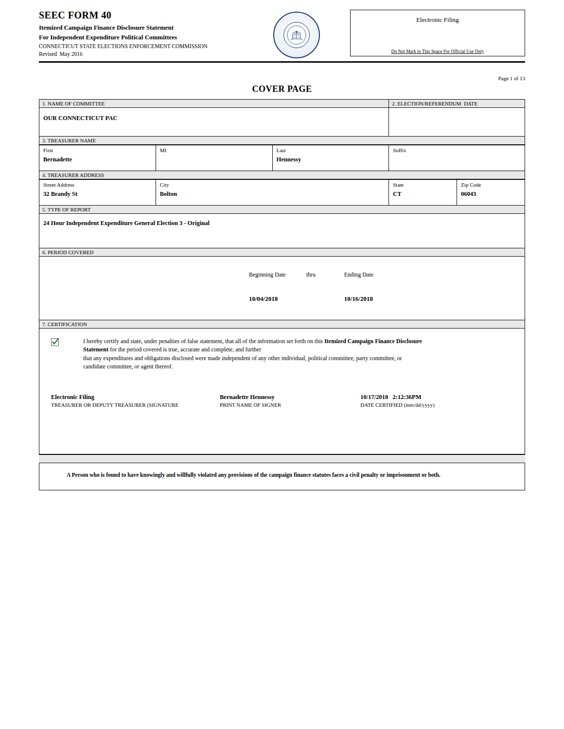SEEC FORM 40
Itemized Campaign Finance Disclosure Statement
For Independent Expenditure Political Committees
CONNECTICUT STATE ELECTIONS ENFORCEMENT COMMISSION
Revised May 2016
Electronic Filing
Do Not Mark in This Space For Official Use Only
Page 1 of 13
COVER PAGE
-
| 1. NAME OF COMMITTEE OUR CONNECTICUT PAC | 2. ELECTION/REFERENDUM DATE |
| 3. TREASURER NAME |
| First Bernadette | MI | Last Hennessy | Suffix |
| 4. TREASURER ADDRESS |
| Street Address 32 Brandy St | City Bolton | State CT | Zip Code 06043 |
| 5. TYPE OF REPORT 24 Hour Independent Expenditure General Election 3 - Original |
| 6. PERIOD COVERED Beginning Date 10/04/2018 Ending Date thru 10/16/2018 |
| 7. CERTIFICATION I hereby certify and state, under penalties of false statement, that all of the information set forth on this Itemized Campaign Finance Disclosure Statement for the period covered is true, accurate and complete, and further that any expenditures and obligations disclosed were made independent of any other individual, political committee, party committee, or candidate committee, or agent thereof. Electronic Filing TREASURER OR DEPUTY TREASURER (SIGNATURE Bernadette Hennessy PRINT NAME OF SIGNER 10/17/2018 2:12:36PM DATE CERTIFIED (mm/dd/yyyy) |
A Person who is found to have knowingly and willfully violated any provisions of the campaign finance statutes faces a civil penalty or imprisonment or both.